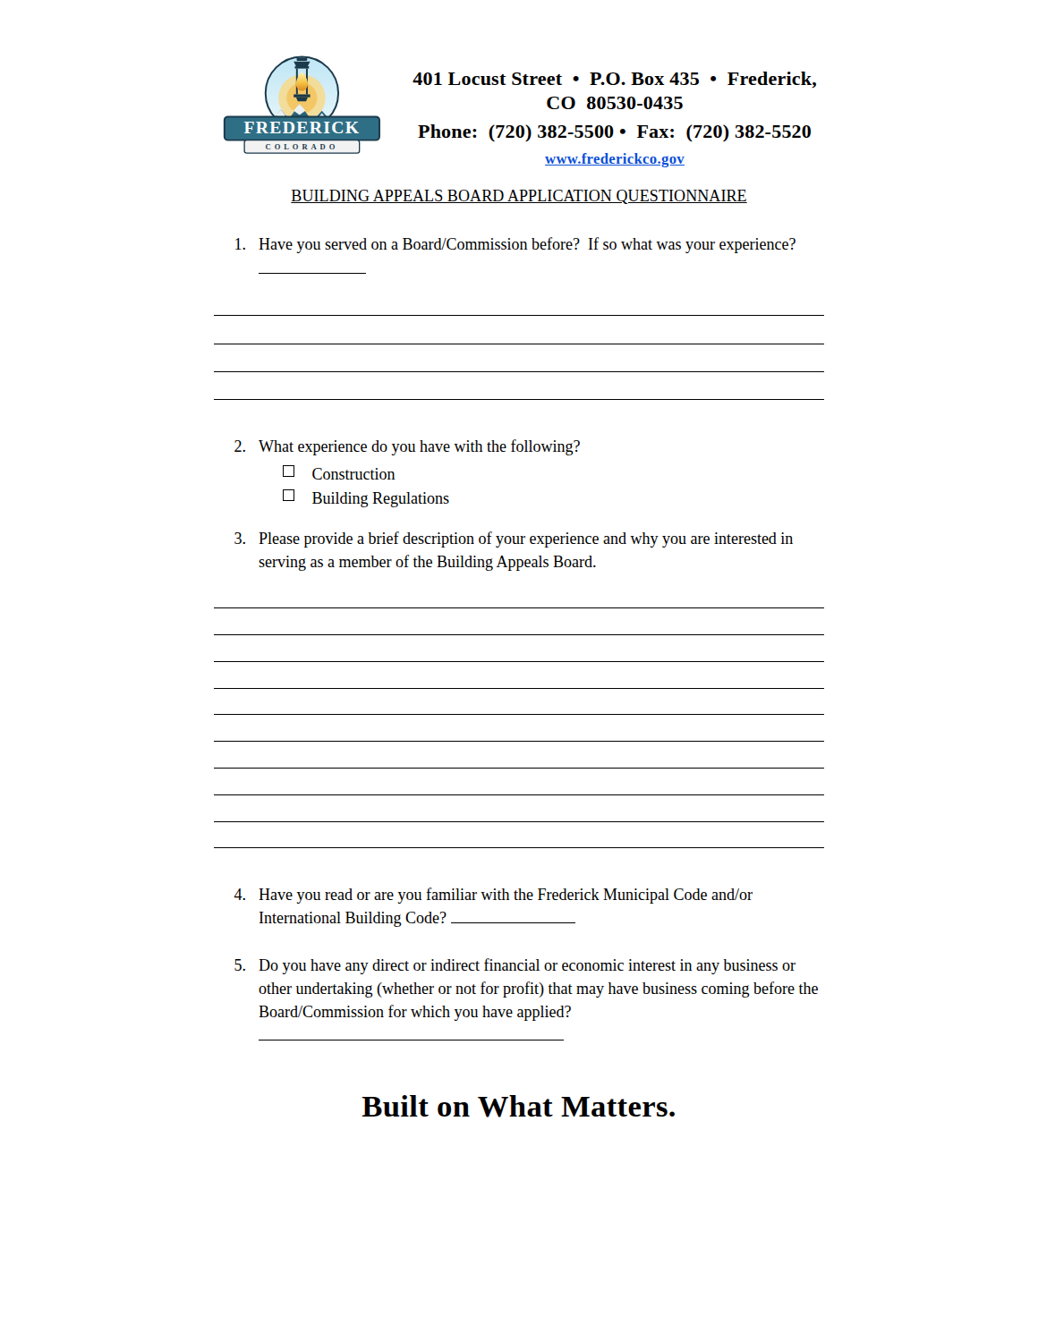FREDERICK COLORADO
401 Locust Street • P.O. Box 435 • Frederick, CO 80530-0435
Phone: (720) 382-5500 • Fax: (720) 382-5520
www.frederickco.gov
BUILDING APPEALS BOARD APPLICATION QUESTIONNAIRE
Have you served on a Board/Commission before? If so what was your experience?
What experience do you have with the following?
Construction
Building Regulations
Please provide a brief description of your experience and why you are interested in serving as a member of the Building Appeals Board.
Have you read or are you familiar with the Frederick Municipal Code and/or International Building Code?
Do you have any direct or indirect financial or economic interest in any business or other undertaking (whether or not for profit) that may have business coming before the Board/Commission for which you have applied?
Built on What Matters.